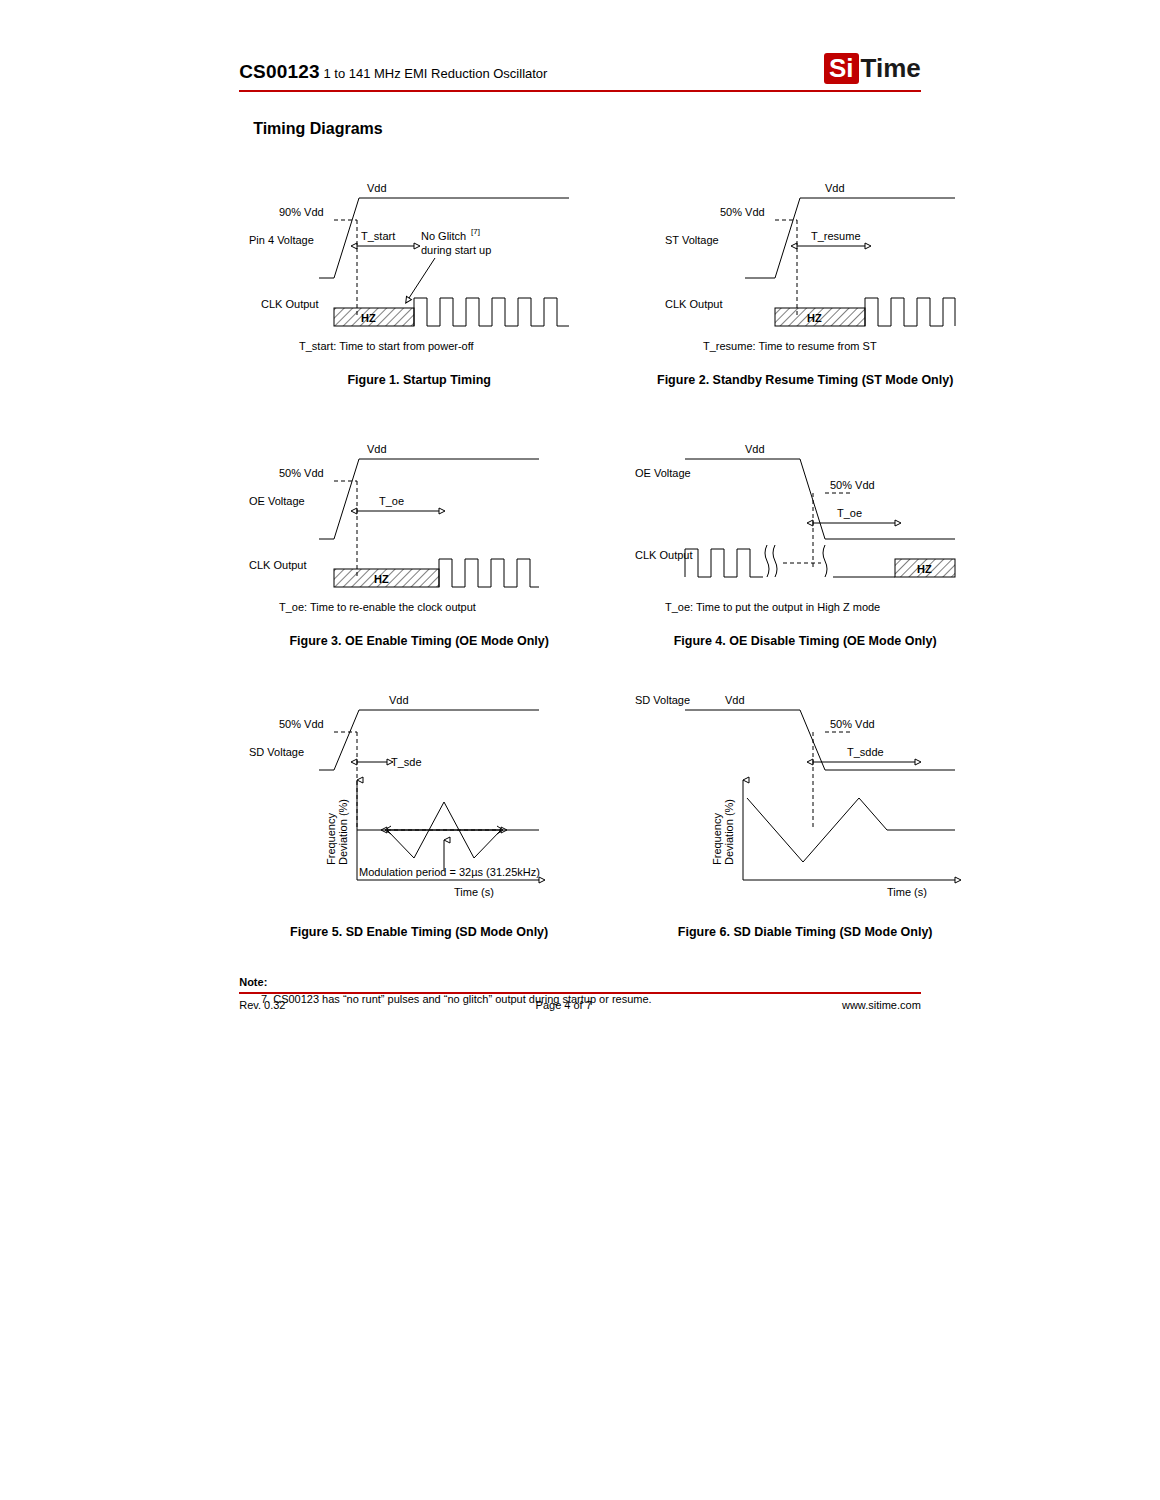CS00123 1 to 141 MHz EMI Reduction Oscillator
Si Time
Timing Diagrams
Vdd 90% Vdd Pin 4 Voltage T_start No Glitch [7] during start up CLK Output HZ T_start: Time to start from power-off
Figure 1. Startup Timing
Vdd 50% Vdd ST Voltage T_resume CLK Output HZ T_resume: Time to resume from ST
Figure 2. Standby Resume Timing (ST Mode Only)
Vdd 50% Vdd OE Voltage T_oe CLK Output HZ T_oe: Time to re-enable the clock output
Figure 3. OE Enable Timing (OE Mode Only)
Vdd OE Voltage 50% Vdd T_oe CLK Output HZ T_oe: Time to put the output in High Z mode
Figure 4. OE Disable Timing (OE Mode Only)
Vdd 50% Vdd SD Voltage T_sde Frequency Deviation (%) Modulation period = 32µs (31.25kHz) Time (s)
Figure 5. SD Enable Timing (SD Mode Only)
Vdd SD Voltage 50% Vdd T_sdde Frequency Deviation (%) Time (s)
Figure 6. SD Diable Timing (SD Mode Only)
Note:
CS00123 has “no runt” pulses and “no glitch” output during startup or resume.
Rev. 0.32 Page 4 of 7 www.sitime.com